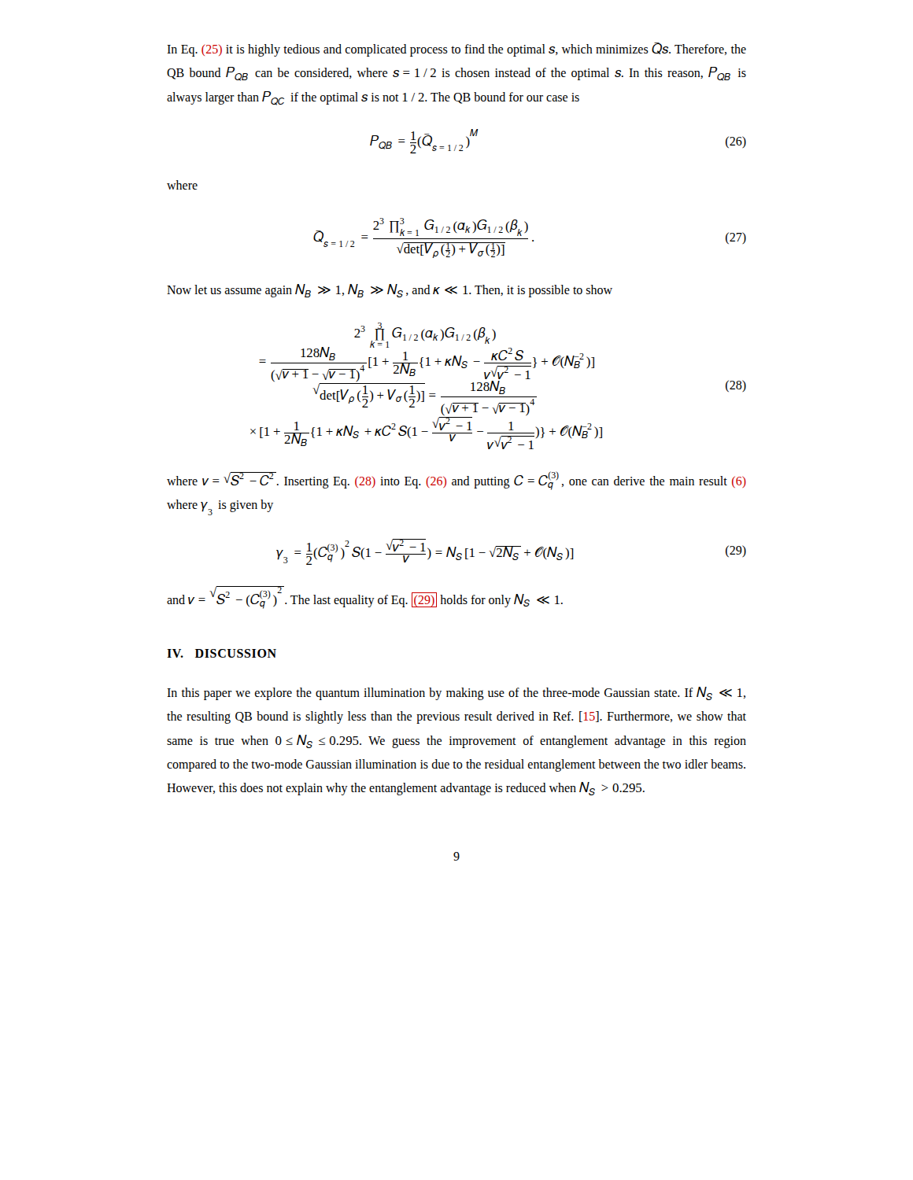In Eq. (25) it is highly tedious and complicated process to find the optimal s, which minimizes Q̅s. Therefore, the QB bound PQB can be considered, where s=1/2 is chosen instead of the optimal s. In this reason, PQB is always larger than PQC if the optimal s is not 1/2. The QB bound for our case is
PQB = 12 (Q̅s=1/2) M
(26)
where
Q̅s=1/2 = 23 ∏k=13 G1/2(αk) G1/2(βk) det [ Vρ(12) + Vσ(12) ] .
(27)
Now let us assume again NB≫1, NB≫NS, and κ≪1. Then, it is possible to show
23 ∏k=13 G1/2(αk) G1/2(βk) = 128NB (ν+1−ν−1)4 [ 1+ 12NB { 1+κNS − κC2S νν2−1 } + 𝒪(NB−2) ] det [ Vρ(12) + Vσ(12) ] = 128NB (ν+1−ν−1)4 × [ 1+ 12NB { 1+κNS +κC2S ( 1 − ν2−1 ν − 1 νν2−1 ) } + 𝒪(NB−2) ]
(28)
where ν=S2−C2. Inserting Eq. (28) into Eq. (26) and putting C=Cq(3), one can derive the main result (6) where γ3 is given by
γ3 = 12 (Cq(3))2 S ( 1− ν2−1 ν ) = NS [ 1−2NS +𝒪(NS) ]
(29)
and ν=S2−(Cq(3))2. The last equality of Eq. (29) holds for only NS≪1.
IV. DISCUSSION
In this paper we explore the quantum illumination by making use of the three-mode Gaussian state. If NS≪1, the resulting QB bound is slightly less than the previous result derived in Ref. [15]. Furthermore, we show that same is true when 0≤NS≤0.295. We guess the improvement of entanglement advantage in this region compared to the two-mode Gaussian illumination is due to the residual entanglement between the two idler beams. However, this does not explain why the entanglement advantage is reduced when NS>0.295.
9